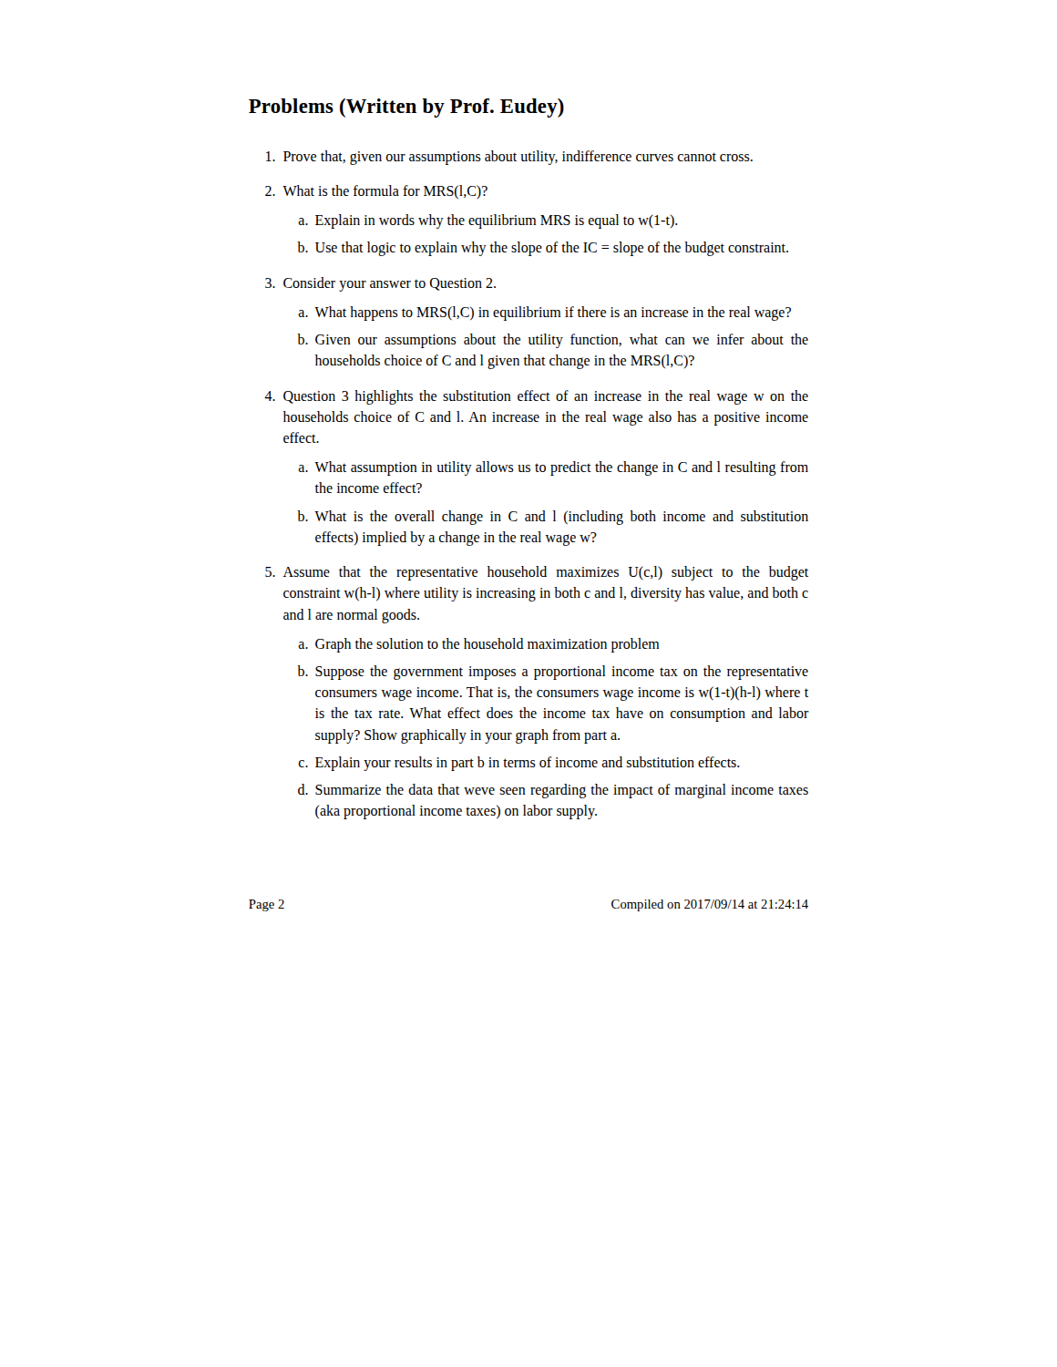Problems (Written by Prof. Eudey)
Prove that, given our assumptions about utility, indifference curves cannot cross.
What is the formula for MRS(l,C)?
Explain in words why the equilibrium MRS is equal to w(1-t).
Use that logic to explain why the slope of the IC = slope of the budget constraint.
Consider your answer to Question 2.
What happens to MRS(l,C) in equilibrium if there is an increase in the real wage?
Given our assumptions about the utility function, what can we infer about the households choice of C and l given that change in the MRS(l,C)?
Question 3 highlights the substitution effect of an increase in the real wage w on the households choice of C and l. An increase in the real wage also has a positive income effect.
What assumption in utility allows us to predict the change in C and l resulting from the income effect?
What is the overall change in C and l (including both income and substitution effects) implied by a change in the real wage w?
Assume that the representative household maximizes U(c,l) subject to the budget constraint w(h-l) where utility is increasing in both c and l, diversity has value, and both c and l are normal goods.
Graph the solution to the household maximization problem
Suppose the government imposes a proportional income tax on the representative consumers wage income. That is, the consumers wage income is w(1-t)(h-l) where t is the tax rate. What effect does the income tax have on consumption and labor supply? Show graphically in your graph from part a.
Explain your results in part b in terms of income and substitution effects.
Summarize the data that weve seen regarding the impact of marginal income taxes (aka proportional income taxes) on labor supply.
Page 2
Compiled on 2017/09/14 at 21:24:14